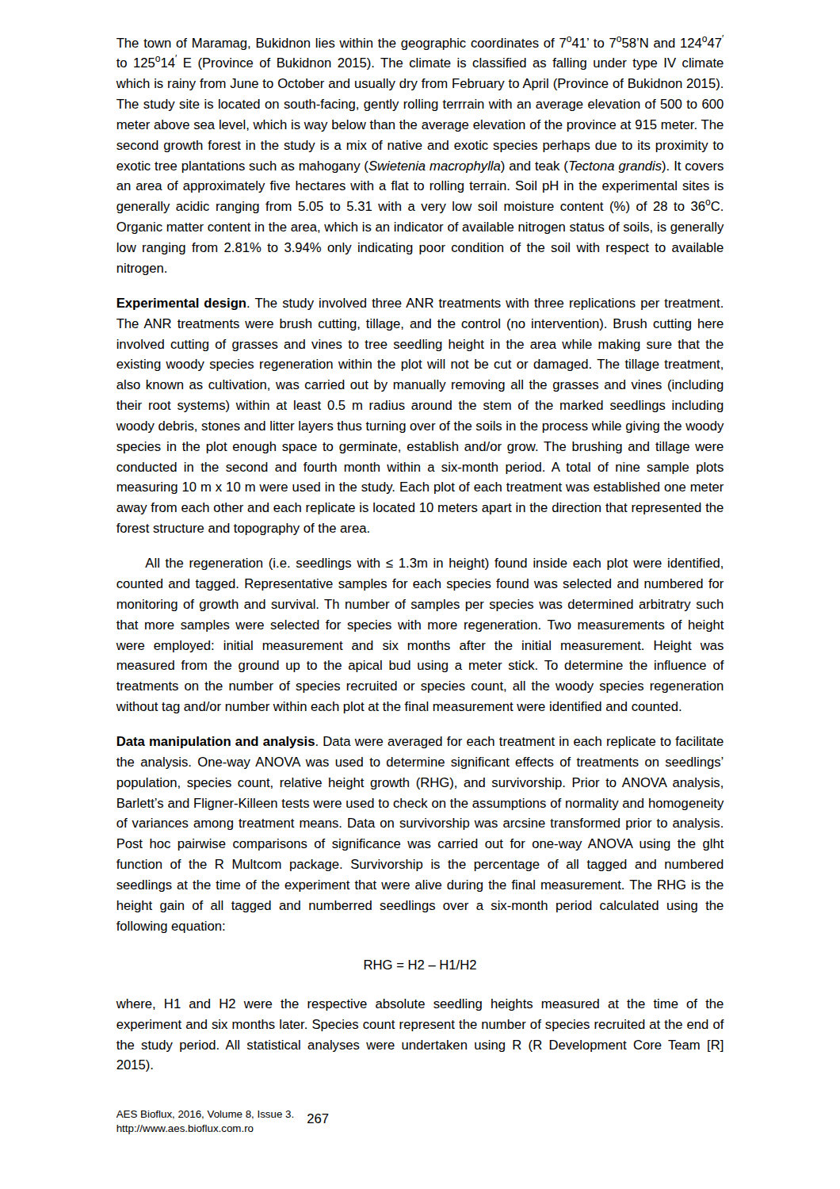The town of Maramag, Bukidnon lies within the geographic coordinates of 7o41’ to 7o58’N and 124o47′ to 125o14′ E (Province of Bukidnon 2015). The climate is classified as falling under type IV climate which is rainy from June to October and usually dry from February to April (Province of Bukidnon 2015). The study site is located on south-facing, gently rolling terrrain with an average elevation of 500 to 600 meter above sea level, which is way below than the average elevation of the province at 915 meter. The second growth forest in the study is a mix of native and exotic species perhaps due to its proximity to exotic tree plantations such as mahogany (Swietenia macrophylla) and teak (Tectona grandis). It covers an area of approximately five hectares with a flat to rolling terrain. Soil pH in the experimental sites is generally acidic ranging from 5.05 to 5.31 with a very low soil moisture content (%) of 28 to 36oC. Organic matter content in the area, which is an indicator of available nitrogen status of soils, is generally low ranging from 2.81% to 3.94% only indicating poor condition of the soil with respect to available nitrogen.
Experimental design. The study involved three ANR treatments with three replications per treatment. The ANR treatments were brush cutting, tillage, and the control (no intervention). Brush cutting here involved cutting of grasses and vines to tree seedling height in the area while making sure that the existing woody species regeneration within the plot will not be cut or damaged. The tillage treatment, also known as cultivation, was carried out by manually removing all the grasses and vines (including their root systems) within at least 0.5 m radius around the stem of the marked seedlings including woody debris, stones and litter layers thus turning over of the soils in the process while giving the woody species in the plot enough space to germinate, establish and/or grow. The brushing and tillage were conducted in the second and fourth month within a six-month period. A total of nine sample plots measuring 10 m x 10 m were used in the study. Each plot of each treatment was established one meter away from each other and each replicate is located 10 meters apart in the direction that represented the forest structure and topography of the area.
All the regeneration (i.e. seedlings with ≤ 1.3m in height) found inside each plot were identified, counted and tagged. Representative samples for each species found was selected and numbered for monitoring of growth and survival. Th number of samples per species was determined arbitratry such that more samples were selected for species with more regeneration. Two measurements of height were employed: initial measurement and six months after the initial measurement. Height was measured from the ground up to the apical bud using a meter stick. To determine the influence of treatments on the number of species recruited or species count, all the woody species regeneration without tag and/or number within each plot at the final measurement were identified and counted.
Data manipulation and analysis. Data were averaged for each treatment in each replicate to facilitate the analysis. One-way ANOVA was used to determine significant effects of treatments on seedlings’ population, species count, relative height growth (RHG), and survivorship. Prior to ANOVA analysis, Barlett’s and Fligner-Killeen tests were used to check on the assumptions of normality and homogeneity of variances among treatment means. Data on survivorship was arcsine transformed prior to analysis. Post hoc pairwise comparisons of significance was carried out for one-way ANOVA using the glht function of the R Multcom package. Survivorship is the percentage of all tagged and numbered seedlings at the time of the experiment that were alive during the final measurement. The RHG is the height gain of all tagged and numberred seedlings over a six-month period calculated using the following equation:
RHG = H2 – H1/H2
where, H1 and H2 were the respective absolute seedling heights measured at the time of the experiment and six months later. Species count represent the number of species recruited at the end of the study period. All statistical analyses were undertaken using R (R Development Core Team [R] 2015).
AES Bioflux, 2016, Volume 8, Issue 3.
http://www.aes.bioflux.com.ro
267